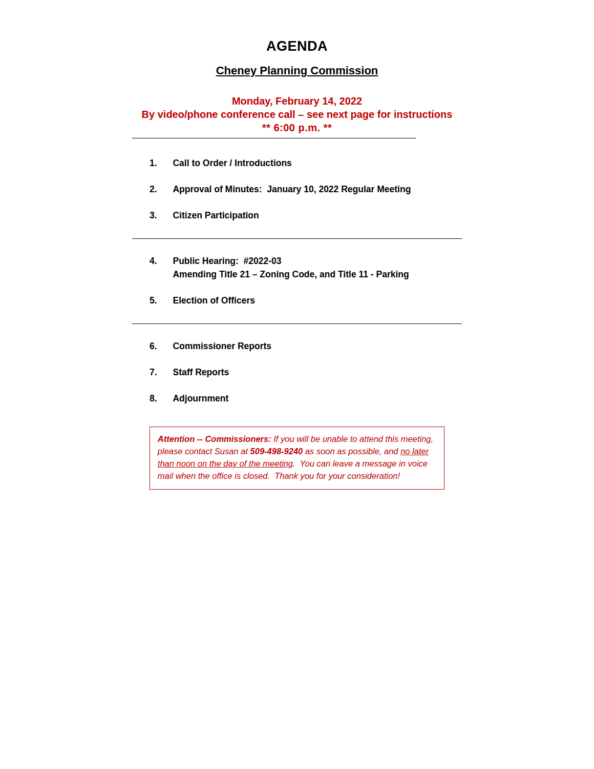AGENDA
Cheney Planning Commission
Monday, February 14, 2022
By video/phone conference call – see next page for instructions
** 6:00 p.m. **
1. Call to Order / Introductions
2. Approval of Minutes: January 10, 2022 Regular Meeting
3. Citizen Participation
4. Public Hearing: #2022-03 Amending Title 21 – Zoning Code, and Title 11 - Parking
5. Election of Officers
6. Commissioner Reports
7. Staff Reports
8. Adjournment
Attention -- Commissioners: If you will be unable to attend this meeting, please contact Susan at 509-498-9240 as soon as possible, and no later than noon on the day of the meeting. You can leave a message in voice mail when the office is closed. Thank you for your consideration!